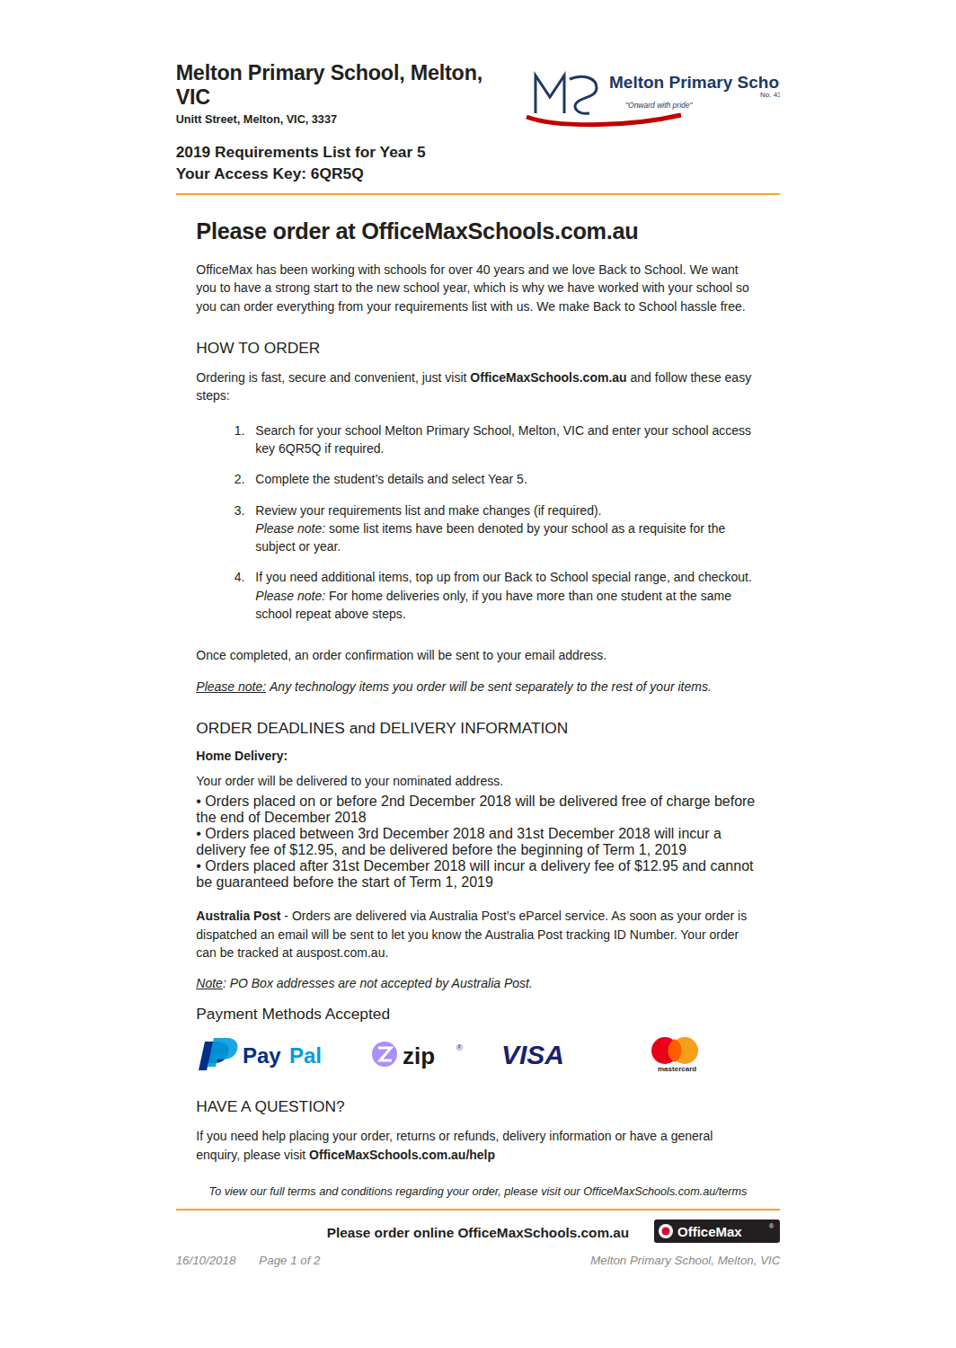Melton Primary School, Melton, VIC
Unitt Street, Melton, VIC, 3337
2019 Requirements List for Year 5
Your Access Key: 6QR5Q
Melton Primary School logo Melton Primary School No. 430 "Onward with pride"
Please order at OfficeMaxSchools.com.au
OfficeMax has been working with schools for over 40 years and we love Back to School. We want you to have a strong start to the new school year, which is why we have worked with your school so you can order everything from your requirements list with us. We make Back to School hassle free.
HOW TO ORDER
Ordering is fast, secure and convenient, just visit OfficeMaxSchools.com.au and follow these easy steps:
Search for your school Melton Primary School, Melton, VIC and enter your school access key 6QR5Q if required.
Complete the student’s details and select Year 5.
Review your requirements list and make changes (if required).
Please note: some list items have been denoted by your school as a requisite for the subject or year.
If you need additional items, top up from our Back to School special range, and checkout.
Please note: For home deliveries only, if you have more than one student at the same school repeat above steps.
Once completed, an order confirmation will be sent to your email address.
Please note: Any technology items you order will be sent separately to the rest of your items.
ORDER DEADLINES and DELIVERY INFORMATION
Home Delivery:
Your order will be delivered to your nominated address.
• Orders placed on or before 2nd December 2018 will be delivered free of charge before the end of December 2018
• Orders placed between 3rd December 2018 and 31st December 2018 will incur a delivery fee of $12.95, and be delivered before the beginning of Term 1, 2019
• Orders placed after 31st December 2018 will incur a delivery fee of $12.95 and cannot be guaranteed before the start of Term 1, 2019
Australia Post - Orders are delivered via Australia Post’s eParcel service. As soon as your order is dispatched an email will be sent to let you know the Australia Post tracking ID Number. Your order can be tracked at auspost.com.au.
Note: PO Box addresses are not accepted by Australia Post.
Payment Methods Accepted
PayPal Pay Pal Zip zip ® VISA VISA Mastercard mastercard
HAVE A QUESTION?
If you need help placing your order, returns or refunds, delivery information or have a general enquiry, please visit OfficeMaxSchools.com.au/help
To view our full terms and conditions regarding your order, please visit our OfficeMaxSchools.com.au/terms
Please order online OfficeMaxSchools.com.au
OfficeMax OfficeMax ®
16/10/2018 Page 1 of 2
Melton Primary School, Melton, VIC